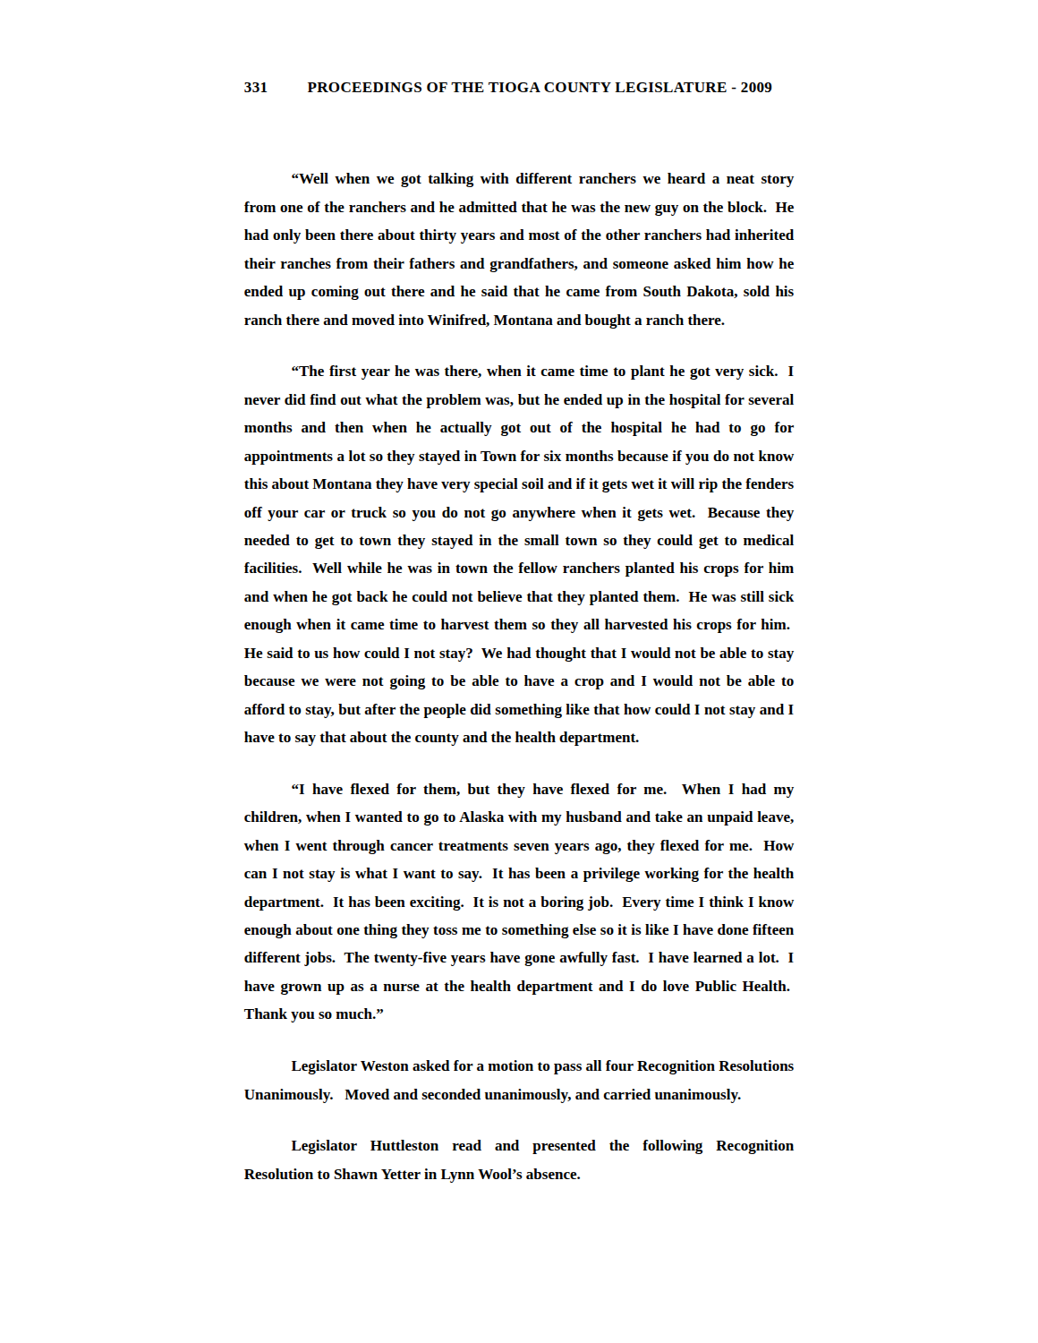331 PROCEEDINGS OF THE TIOGA COUNTY LEGISLATURE - 2009
“Well when we got talking with different ranchers we heard a neat story from one of the ranchers and he admitted that he was the new guy on the block. He had only been there about thirty years and most of the other ranchers had inherited their ranches from their fathers and grandfathers, and someone asked him how he ended up coming out there and he said that he came from South Dakota, sold his ranch there and moved into Winifred, Montana and bought a ranch there.
“The first year he was there, when it came time to plant he got very sick. I never did find out what the problem was, but he ended up in the hospital for several months and then when he actually got out of the hospital he had to go for appointments a lot so they stayed in Town for six months because if you do not know this about Montana they have very special soil and if it gets wet it will rip the fenders off your car or truck so you do not go anywhere when it gets wet. Because they needed to get to town they stayed in the small town so they could get to medical facilities. Well while he was in town the fellow ranchers planted his crops for him and when he got back he could not believe that they planted them. He was still sick enough when it came time to harvest them so they all harvested his crops for him. He said to us how could I not stay? We had thought that I would not be able to stay because we were not going to be able to have a crop and I would not be able to afford to stay, but after the people did something like that how could I not stay and I have to say that about the county and the health department.
“I have flexed for them, but they have flexed for me. When I had my children, when I wanted to go to Alaska with my husband and take an unpaid leave, when I went through cancer treatments seven years ago, they flexed for me. How can I not stay is what I want to say. It has been a privilege working for the health department. It has been exciting. It is not a boring job. Every time I think I know enough about one thing they toss me to something else so it is like I have done fifteen different jobs. The twenty-five years have gone awfully fast. I have learned a lot. I have grown up as a nurse at the health department and I do love Public Health. Thank you so much.”
Legislator Weston asked for a motion to pass all four Recognition Resolutions Unanimously. Moved and seconded unanimously, and carried unanimously.
Legislator Huttleston read and presented the following Recognition Resolution to Shawn Yetter in Lynn Wool’s absence.